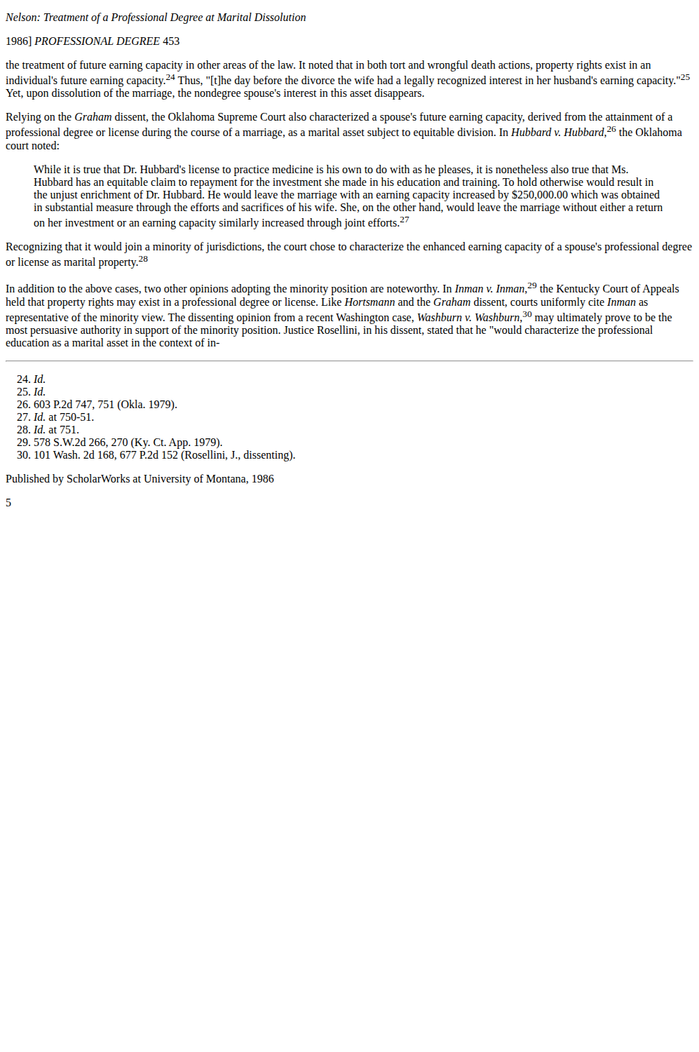Nelson: Treatment of a Professional Degree at Marital Dissolution
1986] PROFESSIONAL DEGREE 453
the treatment of future earning capacity in other areas of the law. It noted that in both tort and wrongful death actions, property rights exist in an individual's future earning capacity.24 Thus, "[t]he day before the divorce the wife had a legally recognized interest in her husband's earning capacity."25 Yet, upon dissolution of the marriage, the nondegree spouse's interest in this asset disappears.
Relying on the Graham dissent, the Oklahoma Supreme Court also characterized a spouse's future earning capacity, derived from the attainment of a professional degree or license during the course of a marriage, as a marital asset subject to equitable division. In Hubbard v. Hubbard,26 the Oklahoma court noted:
While it is true that Dr. Hubbard's license to practice medicine is his own to do with as he pleases, it is nonetheless also true that Ms. Hubbard has an equitable claim to repayment for the investment she made in his education and training. To hold otherwise would result in the unjust enrichment of Dr. Hubbard. He would leave the marriage with an earning capacity increased by $250,000.00 which was obtained in substantial measure through the efforts and sacrifices of his wife. She, on the other hand, would leave the marriage without either a return on her investment or an earning capacity similarly increased through joint efforts.27
Recognizing that it would join a minority of jurisdictions, the court chose to characterize the enhanced earning capacity of a spouse's professional degree or license as marital property.28
In addition to the above cases, two other opinions adopting the minority position are noteworthy. In Inman v. Inman,29 the Kentucky Court of Appeals held that property rights may exist in a professional degree or license. Like Hortsmann and the Graham dissent, courts uniformly cite Inman as representative of the minority view. The dissenting opinion from a recent Washington case, Washburn v. Washburn,30 may ultimately prove to be the most persuasive authority in support of the minority position. Justice Rosellini, in his dissent, stated that he "would characterize the professional education as a marital asset in the context of in-
Id.
Id.
603 P.2d 747, 751 (Okla. 1979).
Id. at 750-51.
Id. at 751.
578 S.W.2d 266, 270 (Ky. Ct. App. 1979).
101 Wash. 2d 168, 677 P.2d 152 (Rosellini, J., dissenting).
Published by ScholarWorks at University of Montana, 1986
5